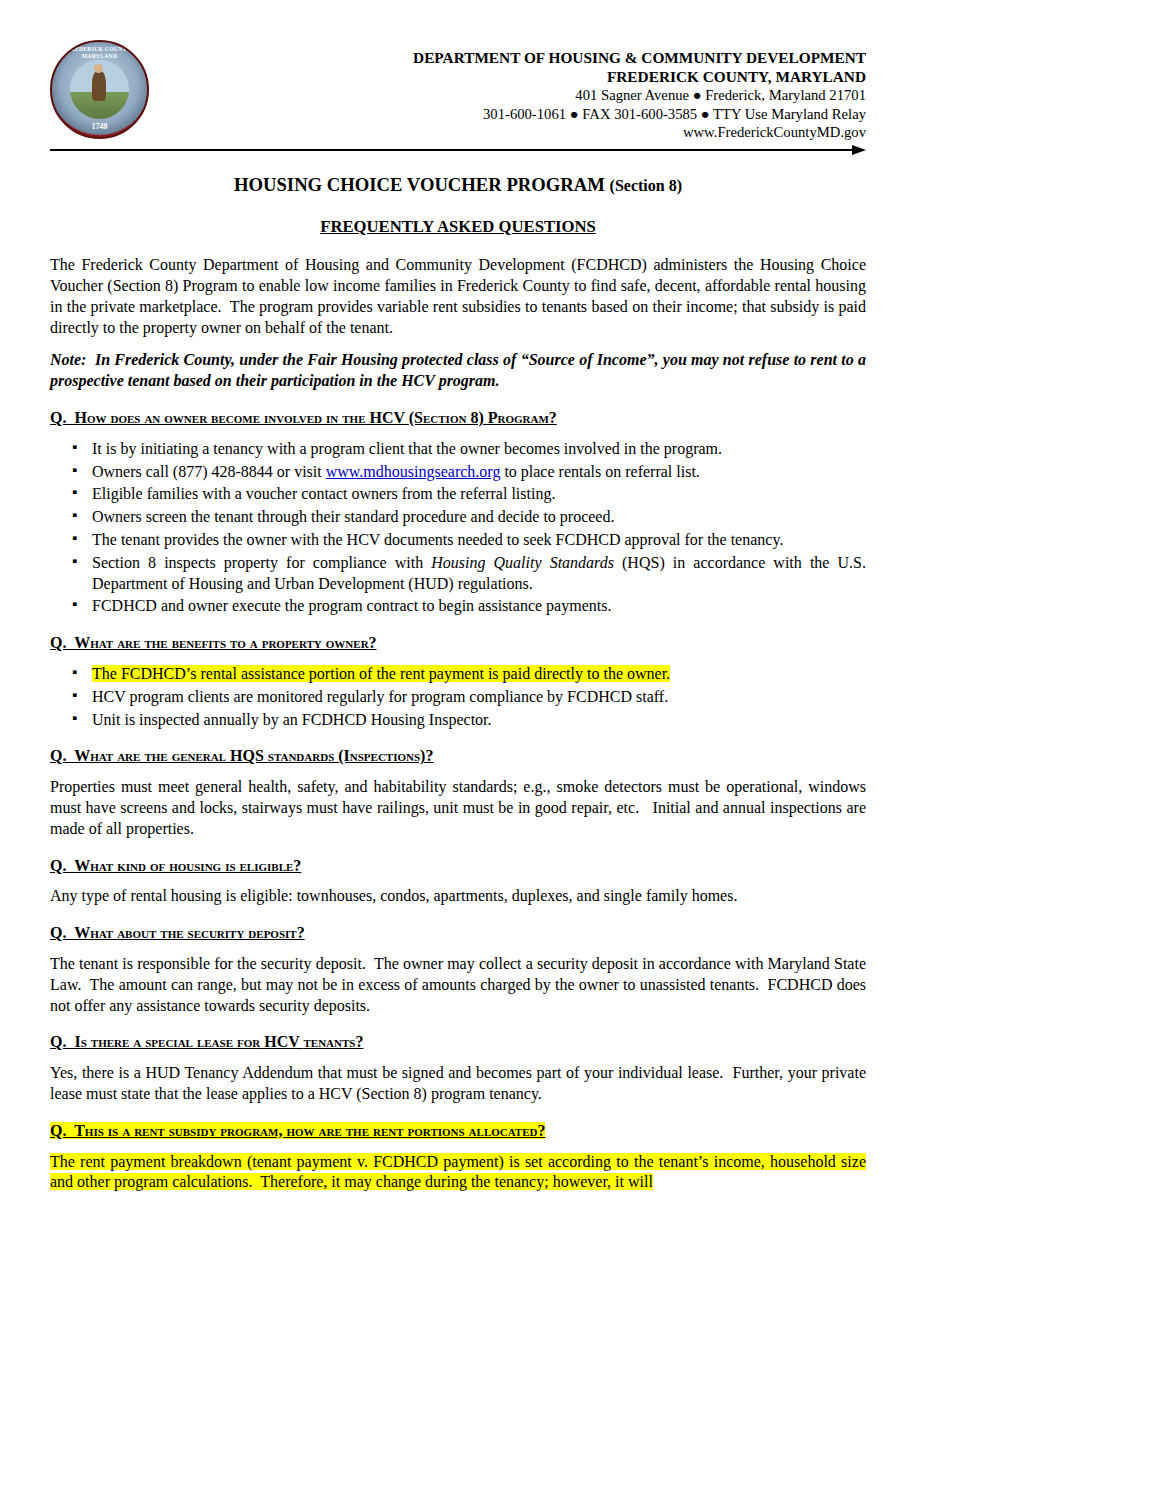DEPARTMENT OF HOUSING & COMMUNITY DEVELOPMENT
FREDERICK COUNTY, MARYLAND
401 Sagner Avenue ● Frederick, Maryland 21701
301-600-1061 ● FAX 301-600-3585 ● TTY Use Maryland Relay
www.FrederickCountyMD.gov
HOUSING CHOICE VOUCHER PROGRAM (Section 8)
FREQUENTLY ASKED QUESTIONS
The Frederick County Department of Housing and Community Development (FCDHCD) administers the Housing Choice Voucher (Section 8) Program to enable low income families in Frederick County to find safe, decent, affordable rental housing in the private marketplace. The program provides variable rent subsidies to tenants based on their income; that subsidy is paid directly to the property owner on behalf of the tenant.
Note: In Frederick County, under the Fair Housing protected class of “Source of Income”, you may not refuse to rent to a prospective tenant based on their participation in the HCV program.
Q. How does an owner become involved in the HCV (Section 8) Program?
It is by initiating a tenancy with a program client that the owner becomes involved in the program.
Owners call (877) 428-8844 or visit www.mdhousingsearch.org to place rentals on referral list.
Eligible families with a voucher contact owners from the referral listing.
Owners screen the tenant through their standard procedure and decide to proceed.
The tenant provides the owner with the HCV documents needed to seek FCDHCD approval for the tenancy.
Section 8 inspects property for compliance with Housing Quality Standards (HQS) in accordance with the U.S. Department of Housing and Urban Development (HUD) regulations.
FCDHCD and owner execute the program contract to begin assistance payments.
Q. What are the benefits to a property owner?
The FCDHCD’s rental assistance portion of the rent payment is paid directly to the owner.
HCV program clients are monitored regularly for program compliance by FCDHCD staff.
Unit is inspected annually by an FCDHCD Housing Inspector.
Q. What are the general HQS standards (Inspections)?
Properties must meet general health, safety, and habitability standards; e.g., smoke detectors must be operational, windows must have screens and locks, stairways must have railings, unit must be in good repair, etc. Initial and annual inspections are made of all properties.
Q. What kind of housing is eligible?
Any type of rental housing is eligible: townhouses, condos, apartments, duplexes, and single family homes.
Q. What about the security deposit?
The tenant is responsible for the security deposit. The owner may collect a security deposit in accordance with Maryland State Law. The amount can range, but may not be in excess of amounts charged by the owner to unassisted tenants. FCDHCD does not offer any assistance towards security deposits.
Q. Is there a special lease for HCV tenants?
Yes, there is a HUD Tenancy Addendum that must be signed and becomes part of your individual lease. Further, your private lease must state that the lease applies to a HCV (Section 8) program tenancy.
Q. This is a rent subsidy program, how are the rent portions allocated?
The rent payment breakdown (tenant payment v. FCDHCD payment) is set according to the tenant’s income, household size and other program calculations. Therefore, it may change during the tenancy; however, it will